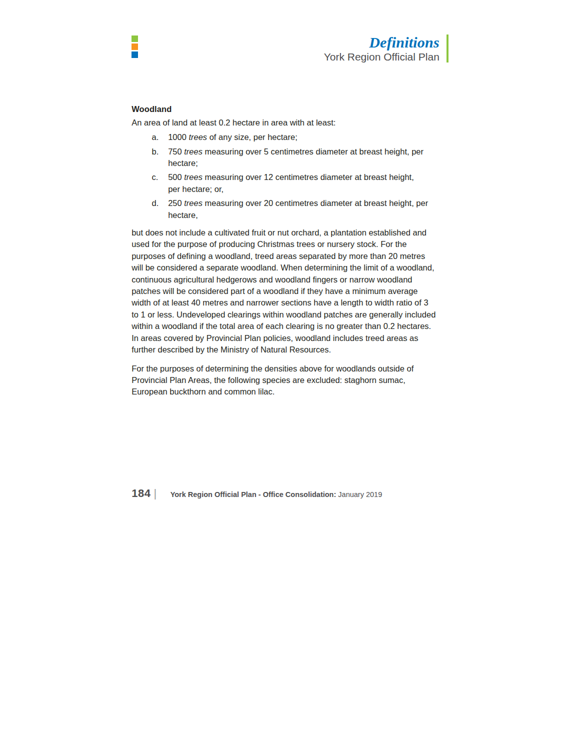Definitions York Region Official Plan
Woodland
An area of land at least 0.2 hectare in area with at least:
1000 trees of any size, per hectare;
750 trees measuring over 5 centimetres diameter at breast height, per hectare;
500 trees measuring over 12 centimetres diameter at breast height,
per hectare; or,
250 trees measuring over 20 centimetres diameter at breast height, per hectare,
but does not include a cultivated fruit or nut orchard, a plantation established and used for the purpose of producing Christmas trees or nursery stock. For the purposes of defining a woodland, treed areas separated by more than 20 metres will be considered a separate woodland. When determining the limit of a woodland, continuous agricultural hedgerows and woodland fingers or narrow woodland patches will be considered part of a woodland if they have a minimum average width of at least 40 metres and narrower sections have a length to width ratio of 3 to 1 or less. Undeveloped clearings within woodland patches are generally included within a woodland if the total area of each clearing is no greater than 0.2 hectares. In areas covered by Provincial Plan policies, woodland includes treed areas as further described by the Ministry of Natural Resources.
For the purposes of determining the densities above for woodlands outside of Provincial Plan Areas, the following species are excluded: staghorn sumac, European buckthorn and common lilac.
184|
York Region Official Plan - Office Consolidation: January 2019